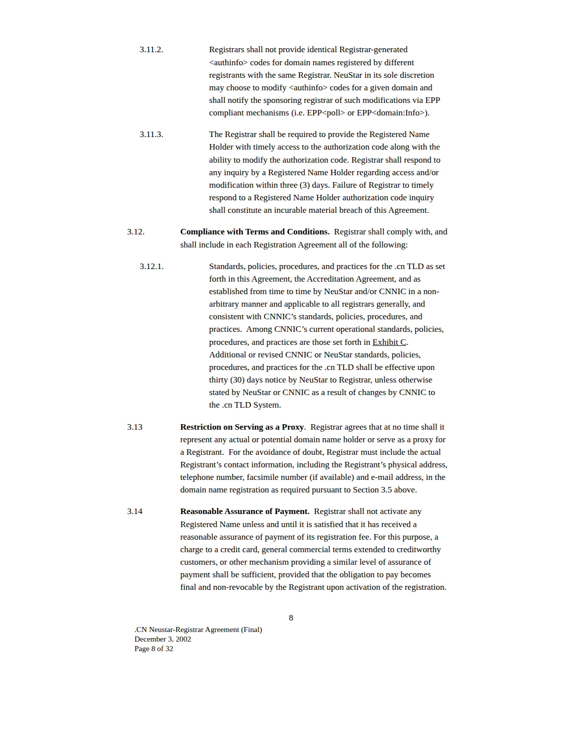3.11.2. Registrars shall not provide identical Registrar-generated <authinfo> codes for domain names registered by different registrants with the same Registrar. NeuStar in its sole discretion may choose to modify <authinfo> codes for a given domain and shall notify the sponsoring registrar of such modifications via EPP compliant mechanisms (i.e. EPP<poll> or EPP<domain:Info>).
3.11.3. The Registrar shall be required to provide the Registered Name Holder with timely access to the authorization code along with the ability to modify the authorization code. Registrar shall respond to any inquiry by a Registered Name Holder regarding access and/or modification within three (3) days. Failure of Registrar to timely respond to a Registered Name Holder authorization code inquiry shall constitute an incurable material breach of this Agreement.
3.12. Compliance with Terms and Conditions. Registrar shall comply with, and shall include in each Registration Agreement all of the following:
3.12.1. Standards, policies, procedures, and practices for the .cn TLD as set forth in this Agreement, the Accreditation Agreement, and as established from time to time by NeuStar and/or CNNIC in a non-arbitrary manner and applicable to all registrars generally, and consistent with CNNIC’s standards, policies, procedures, and practices. Among CNNIC’s current operational standards, policies, procedures, and practices are those set forth in Exhibit C. Additional or revised CNNIC or NeuStar standards, policies, procedures, and practices for the .cn TLD shall be effective upon thirty (30) days notice by NeuStar to Registrar, unless otherwise stated by NeuStar or CNNIC as a result of changes by CNNIC to the .cn TLD System.
3.13 Restriction on Serving as a Proxy. Registrar agrees that at no time shall it represent any actual or potential domain name holder or serve as a proxy for a Registrant. For the avoidance of doubt, Registrar must include the actual Registrant’s contact information, including the Registrant’s physical address, telephone number, facsimile number (if available) and e-mail address, in the domain name registration as required pursuant to Section 3.5 above.
3.14 Reasonable Assurance of Payment. Registrar shall not activate any Registered Name unless and until it is satisfied that it has received a reasonable assurance of payment of its registration fee. For this purpose, a charge to a credit card, general commercial terms extended to creditworthy customers, or other mechanism providing a similar level of assurance of payment shall be sufficient, provided that the obligation to pay becomes final and non-revocable by the Registrant upon activation of the registration.
8
.CN Neustar-Registrar Agreement (Final)
December 3, 2002
Page 8 of 32